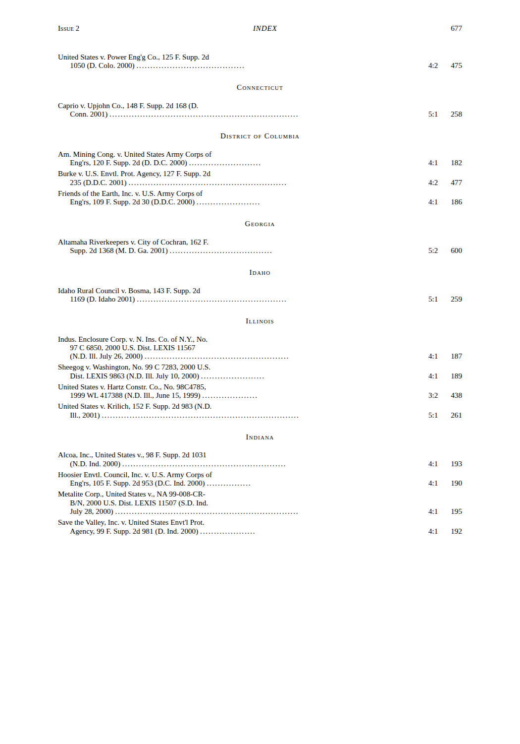Issue 2 INDEX 677
| United States v. Power Eng'g Co., 125 F. Supp. 2d 1050 (D. Colo. 2000) ....................................... | 4:2 | 475 |
Connecticut
| Caprio v. Upjohn Co., 148 F. Supp. 2d 168 (D. Conn. 2001) .................................................................... | 5:1 | 258 |
District of Columbia
| Am. Mining Cong. v. United States Army Corps of Eng'rs, 120 F. Supp. 2d (D. D.C. 2000) .......................... | 4:1 | 182 |
| Burke v. U.S. Envtl. Prot. Agency, 127 F. Supp. 2d 235 (D.D.C. 2001) ......................................................... | 4:2 | 477 |
| Friends of the Earth, Inc. v. U.S. Army Corps of Eng'rs, 109 F. Supp. 2d 30 (D.D.C. 2000) ....................... | 4:1 | 186 |
Georgia
| Altamaha Riverkeepers v. City of Cochran, 162 F. Supp. 2d 1368 (M. D. Ga. 2001) ..................................... | 5:2 | 600 |
Idaho
| Idaho Rural Council v. Bosma, 143 F. Supp. 2d 1169 (D. Idaho 2001) ...................................................... | 5:1 | 259 |
Illinois
| Indus. Enclosure Corp. v. N. Ins. Co. of N.Y., No. 97 C 6850, 2000 U.S. Dist. LEXIS 11567 (N.D. Ill. July 26, 2000) .................................................... | 4:1 | 187 |
| Sheegog v. Washington, No. 99 C 7283, 2000 U.S. Dist. LEXIS 9863 (N.D. Ill. July 10, 2000) ....................... | 4:1 | 189 |
| United States v. Hartz Constr. Co., No. 98C4785, 1999 WL 417388 (N.D. Ill., June 15, 1999) .................... | 3:2 | 438 |
| United States v. Krilich, 152 F. Supp. 2d 983 (N.D. Ill., 2001) ....................................................................... | 5:1 | 261 |
Indiana
| Alcoa, Inc., United States v., 98 F. Supp. 2d 1031 (N.D. Ind. 2000) ........................................................... | 4:1 | 193 |
| Hoosier Envtl. Council, Inc. v. U.S. Army Corps of Eng'rs, 105 F. Supp. 2d 953 (D.C. Ind. 2000) ................ | 4:1 | 190 |
| Metalite Corp., United States v., NA 99-008-CR- B/N, 2000 U.S. Dist. LEXIS 11507 (S.D. Ind. July 28, 2000) .................................................................. | 4:1 | 195 |
| Save the Valley, Inc. v. United States Envt'l Prot. Agency, 99 F. Supp. 2d 981 (D. Ind. 2000) .................... | 4:1 | 192 |